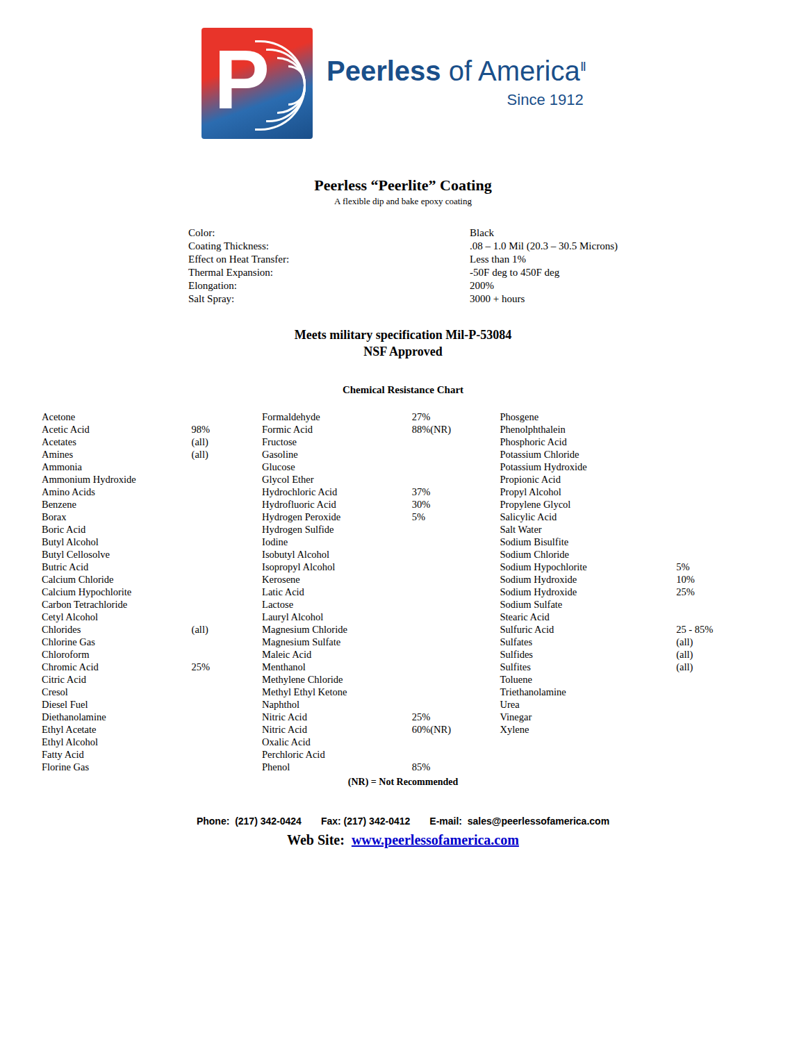P
Peerless of AmericaⅡ
Since 1912
Peerless “Peerlite” Coating
A flexible dip and bake epoxy coating
| Color: | Black |
| Coating Thickness: | .08 – 1.0 Mil (20.3 – 30.5 Microns) |
| Effect on Heat Transfer: | Less than 1% |
| Thermal Expansion: | -50F deg to 450F deg |
| Elongation: | 200% |
| Salt Spray: | 3000 + hours |
Meets military specification Mil-P-53084
NSF Approved
Chemical Resistance Chart
| Acetone | | Formaldehyde | 27% | Phosgene | |
| Acetic Acid | 98% | Formic Acid | 88%(NR) | Phenolphthalein | |
| Acetates | (all) | Fructose | | Phosphoric Acid | |
| Amines | (all) | Gasoline | | Potassium Chloride | |
| Ammonia | | Glucose | | Potassium Hydroxide | |
| Ammonium Hydroxide | | Glycol Ether | | Propionic Acid | |
| Amino Acids | | Hydrochloric Acid | 37% | Propyl Alcohol | |
| Benzene | | Hydrofluoric Acid | 30% | Propylene Glycol | |
| Borax | | Hydrogen Peroxide | 5% | Salicylic Acid | |
| Boric Acid | | Hydrogen Sulfide | | Salt Water | |
| Butyl Alcohol | | Iodine | | Sodium Bisulfite | |
| Butyl Cellosolve | | Isobutyl Alcohol | | Sodium Chloride | |
| Butric Acid | | Isopropyl Alcohol | | Sodium Hypochlorite | 5% |
| Calcium Chloride | | Kerosene | | Sodium Hydroxide | 10% |
| Calcium Hypochlorite | | Latic Acid | | Sodium Hydroxide | 25% |
| Carbon Tetrachloride | | Lactose | | Sodium Sulfate | |
| Cetyl Alcohol | | Lauryl Alcohol | | Stearic Acid | |
| Chlorides | (all) | Magnesium Chloride | | Sulfuric Acid | 25 - 85% |
| Chlorine Gas | | Magnesium Sulfate | | Sulfates | (all) |
| Chloroform | | Maleic Acid | | Sulfides | (all) |
| Chromic Acid | 25% | Menthanol | | Sulfites | (all) |
| Citric Acid | | Methylene Chloride | | Toluene | |
| Cresol | | Methyl Ethyl Ketone | | Triethanolamine | |
| Diesel Fuel | | Naphthol | | Urea | |
| Diethanolamine | | Nitric Acid | 25% | Vinegar | |
| Ethyl Acetate | | Nitric Acid | 60%(NR) | Xylene | |
| Ethyl Alcohol | | Oxalic Acid | | | |
| Fatty Acid | | Perchloric Acid | | | |
| Florine Gas | | Phenol | 85% | | |
(NR) = Not Recommended
Phone: (217) 342-0424 Fax: (217) 342-0412 E-mail: sales@peerlessofamerica.com
Web Site: www.peerlessofamerica.com